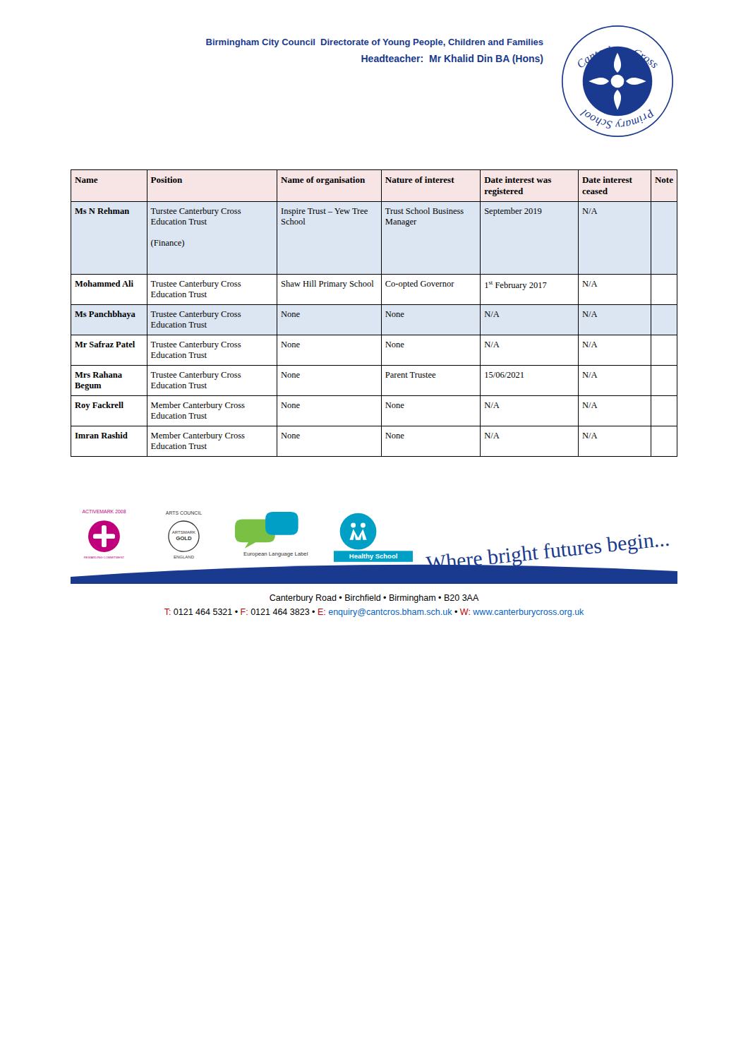Birmingham City Council Directorate of Young People, Children and Families
Headteacher: Mr Khalid Din BA (Hons)
Canterbury Cross Primary School
| Name | Position | Name of organisation | Nature of interest | Date interest was registered | Date interest ceased | Note |
| --- | --- | --- | --- | --- | --- | --- |
| Ms N Rehman | Turstee Canterbury Cross Education Trust (Finance) | Inspire Trust – Yew Tree School | Trust School Business Manager | September 2019 | N/A | |
| Mohammed Ali | Trustee Canterbury Cross Education Trust | Shaw Hill Primary School | Co-opted Governor | 1 st February 2017 | N/A | |
| Ms Panchbhaya | Trustee Canterbury Cross Education Trust | None | None | N/A | N/A | |
| Mr Safraz Patel | Trustee Canterbury Cross Education Trust | None | None | N/A | N/A | |
| Mrs Rahana Begum | Trustee Canterbury Cross Education Trust | None | Parent Trustee | 15/06/2021 | N/A | |
| Roy Fackrell | Member Canterbury Cross Education Trust | None | None | N/A | N/A | |
| Imran Rashid | Member Canterbury Cross Education Trust | None | None | N/A | N/A | |
ACTIVEMARK 2008 REWARDING COMMITMENT ARTS COUNCIL ARTSMARK GOLD ENGLAND European Language Label Healthy School
Where bright futures begin...
Canterbury Road • Birchfield • Birmingham • B20 3AA
T: 0121 464 5321 • F: 0121 464 3823 • E: enquiry@cantcros.bham.sch.uk • W: www.canterburycross.org.uk